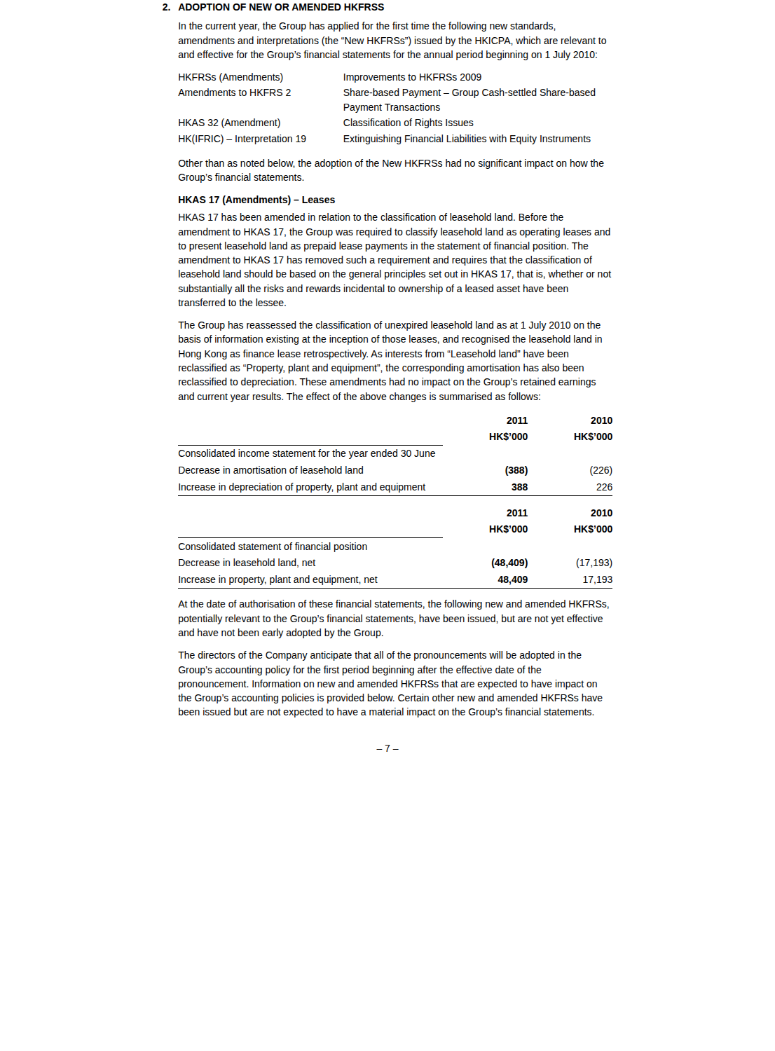2.
Adoption of New or Amended HKFRSs
In the current year, the Group has applied for the first time the following new standards, amendments and interpretations (the “New HKFRSs”) issued by the HKICPA, which are relevant to and effective for the Group’s financial statements for the annual period beginning on 1 July 2010:
| HKFRSs (Amendments) | Improvements to HKFRSs 2009 |
| Amendments to HKFRS 2 | Share-based Payment – Group Cash-settled Share-based Payment Transactions |
| HKAS 32 (Amendment) | Classification of Rights Issues |
| HK(IFRIC) – Interpretation 19 | Extinguishing Financial Liabilities with Equity Instruments |
Other than as noted below, the adoption of the New HKFRSs had no significant impact on how the Group’s financial statements.
HKAS 17 (Amendments) – Leases
HKAS 17 has been amended in relation to the classification of leasehold land. Before the amendment to HKAS 17, the Group was required to classify leasehold land as operating leases and to present leasehold land as prepaid lease payments in the statement of financial position. The amendment to HKAS 17 has removed such a requirement and requires that the classification of leasehold land should be based on the general principles set out in HKAS 17, that is, whether or not substantially all the risks and rewards incidental to ownership of a leased asset have been transferred to the lessee.
The Group has reassessed the classification of unexpired leasehold land as at 1 July 2010 on the basis of information existing at the inception of those leases, and recognised the leasehold land in Hong Kong as finance lease retrospectively. As interests from “Leasehold land” have been reclassified as “Property, plant and equipment”, the corresponding amortisation has also been reclassified to depreciation. These amendments had no impact on the Group’s retained earnings and current year results. The effect of the above changes is summarised as follows:
| | 2011 | 2010 |
| | HK$’000 | HK$’000 |
| Consolidated income statement for the year ended 30 June | | |
| Decrease in amortisation of leasehold land | (388) | (226) |
| Increase in depreciation of property, plant and equipment | 388 | 226 |
| | 2011 | 2010 |
| | HK$’000 | HK$’000 |
| Consolidated statement of financial position | | |
| Decrease in leasehold land, net | (48,409) | (17,193) |
| Increase in property, plant and equipment, net | 48,409 | 17,193 |
At the date of authorisation of these financial statements, the following new and amended HKFRSs, potentially relevant to the Group’s financial statements, have been issued, but are not yet effective and have not been early adopted by the Group.
The directors of the Company anticipate that all of the pronouncements will be adopted in the Group’s accounting policy for the first period beginning after the effective date of the pronouncement. Information on new and amended HKFRSs that are expected to have impact on the Group’s accounting policies is provided below. Certain other new and amended HKFRSs have been issued but are not expected to have a material impact on the Group’s financial statements.
– 7 –